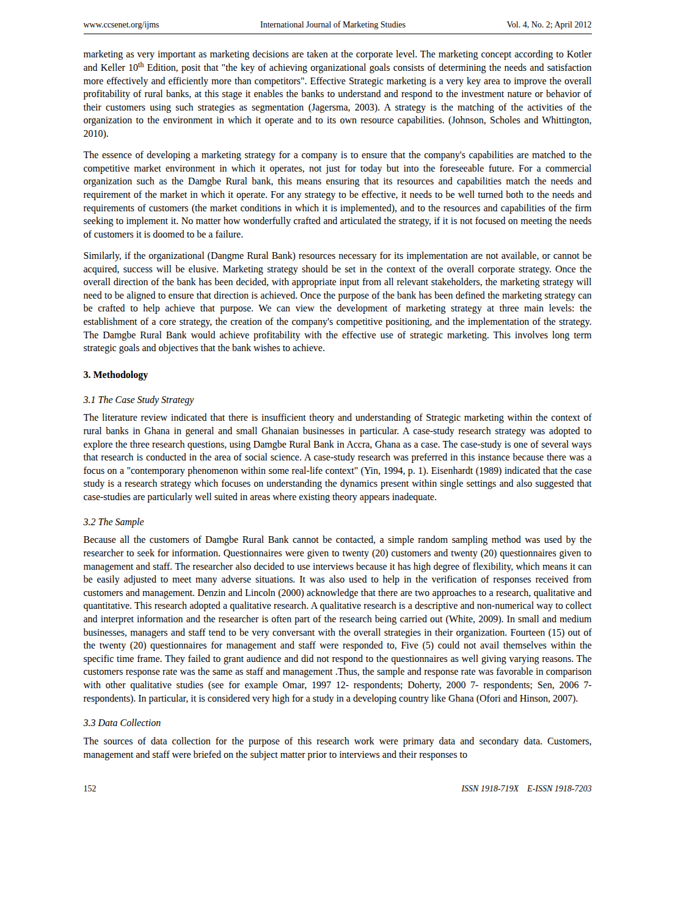www.ccsenet.org/ijms International Journal of Marketing Studies Vol. 4, No. 2; April 2012
marketing as very important as marketing decisions are taken at the corporate level. The marketing concept according to Kotler and Keller 10th Edition, posit that "the key of achieving organizational goals consists of determining the needs and satisfaction more effectively and efficiently more than competitors". Effective Strategic marketing is a very key area to improve the overall profitability of rural banks, at this stage it enables the banks to understand and respond to the investment nature or behavior of their customers using such strategies as segmentation (Jagersma, 2003). A strategy is the matching of the activities of the organization to the environment in which it operate and to its own resource capabilities. (Johnson, Scholes and Whittington, 2010).
The essence of developing a marketing strategy for a company is to ensure that the company's capabilities are matched to the competitive market environment in which it operates, not just for today but into the foreseeable future. For a commercial organization such as the Damgbe Rural bank, this means ensuring that its resources and capabilities match the needs and requirement of the market in which it operate. For any strategy to be effective, it needs to be well turned both to the needs and requirements of customers (the market conditions in which it is implemented), and to the resources and capabilities of the firm seeking to implement it. No matter how wonderfully crafted and articulated the strategy, if it is not focused on meeting the needs of customers it is doomed to be a failure.
Similarly, if the organizational (Dangme Rural Bank) resources necessary for its implementation are not available, or cannot be acquired, success will be elusive. Marketing strategy should be set in the context of the overall corporate strategy. Once the overall direction of the bank has been decided, with appropriate input from all relevant stakeholders, the marketing strategy will need to be aligned to ensure that direction is achieved. Once the purpose of the bank has been defined the marketing strategy can be crafted to help achieve that purpose. We can view the development of marketing strategy at three main levels: the establishment of a core strategy, the creation of the company's competitive positioning, and the implementation of the strategy. The Damgbe Rural Bank would achieve profitability with the effective use of strategic marketing. This involves long term strategic goals and objectives that the bank wishes to achieve.
3. Methodology
3.1 The Case Study Strategy
The literature review indicated that there is insufficient theory and understanding of Strategic marketing within the context of rural banks in Ghana in general and small Ghanaian businesses in particular. A case-study research strategy was adopted to explore the three research questions, using Damgbe Rural Bank in Accra, Ghana as a case. The case-study is one of several ways that research is conducted in the area of social science. A case-study research was preferred in this instance because there was a focus on a "contemporary phenomenon within some real-life context" (Yin, 1994, p. 1). Eisenhardt (1989) indicated that the case study is a research strategy which focuses on understanding the dynamics present within single settings and also suggested that case-studies are particularly well suited in areas where existing theory appears inadequate.
3.2 The Sample
Because all the customers of Damgbe Rural Bank cannot be contacted, a simple random sampling method was used by the researcher to seek for information. Questionnaires were given to twenty (20) customers and twenty (20) questionnaires given to management and staff. The researcher also decided to use interviews because it has high degree of flexibility, which means it can be easily adjusted to meet many adverse situations. It was also used to help in the verification of responses received from customers and management. Denzin and Lincoln (2000) acknowledge that there are two approaches to a research, qualitative and quantitative. This research adopted a qualitative research. A qualitative research is a descriptive and non-numerical way to collect and interpret information and the researcher is often part of the research being carried out (White, 2009). In small and medium businesses, managers and staff tend to be very conversant with the overall strategies in their organization. Fourteen (15) out of the twenty (20) questionnaires for management and staff were responded to, Five (5) could not avail themselves within the specific time frame. They failed to grant audience and did not respond to the questionnaires as well giving varying reasons. The customers response rate was the same as staff and management .Thus, the sample and response rate was favorable in comparison with other qualitative studies (see for example Omar, 1997 12- respondents; Doherty, 2000 7- respondents; Sen, 2006 7- respondents). In particular, it is considered very high for a study in a developing country like Ghana (Ofori and Hinson, 2007).
3.3 Data Collection
The sources of data collection for the purpose of this research work were primary data and secondary data. Customers, management and staff were briefed on the subject matter prior to interviews and their responses to
152 ISSN 1918-719X E-ISSN 1918-7203